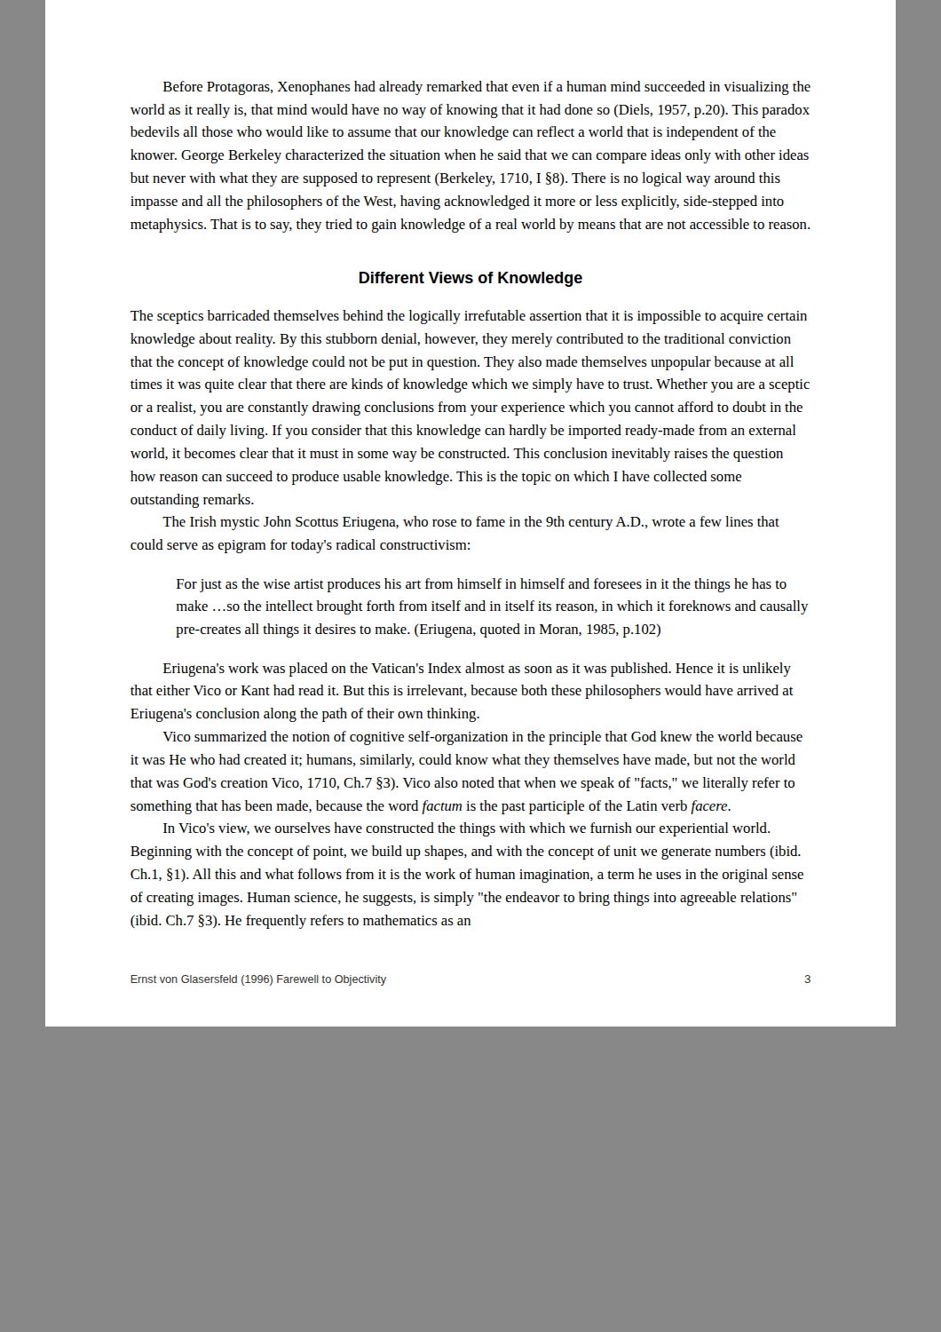Before Protagoras, Xenophanes had already remarked that even if a human mind succeeded in visualizing the world as it really is, that mind would have no way of knowing that it had done so (Diels, 1957, p.20). This paradox bedevils all those who would like to assume that our knowledge can reflect a world that is independent of the knower. George Berkeley characterized the situation when he said that we can compare ideas only with other ideas but never with what they are supposed to represent (Berkeley, 1710, I §8). There is no logical way around this impasse and all the philosophers of the West, having acknowledged it more or less explicitly, side-stepped into metaphysics. That is to say, they tried to gain knowledge of a real world by means that are not accessible to reason.
Different Views of Knowledge
The sceptics barricaded themselves behind the logically irrefutable assertion that it is impossible to acquire certain knowledge about reality. By this stubborn denial, however, they merely contributed to the traditional conviction that the concept of knowledge could not be put in question. They also made themselves unpopular because at all times it was quite clear that there are kinds of knowledge which we simply have to trust. Whether you are a sceptic or a realist, you are constantly drawing conclusions from your experience which you cannot afford to doubt in the conduct of daily living. If you consider that this knowledge can hardly be imported ready-made from an external world, it becomes clear that it must in some way be constructed. This conclusion inevitably raises the question how reason can succeed to produce usable knowledge. This is the topic on which I have collected some outstanding remarks.
The Irish mystic John Scottus Eriugena, who rose to fame in the 9th century A.D., wrote a few lines that could serve as epigram for today's radical constructivism:
For just as the wise artist produces his art from himself in himself and foresees in it the things he has to make …so the intellect brought forth from itself and in itself its reason, in which it foreknows and causally pre-creates all things it desires to make. (Eriugena, quoted in Moran, 1985, p.102)
Eriugena's work was placed on the Vatican's Index almost as soon as it was published. Hence it is unlikely that either Vico or Kant had read it. But this is irrelevant, because both these philosophers would have arrived at Eriugena's conclusion along the path of their own thinking.
Vico summarized the notion of cognitive self-organization in the principle that God knew the world because it was He who had created it; humans, similarly, could know what they themselves have made, but not the world that was God's creation Vico, 1710, Ch.7 §3). Vico also noted that when we speak of "facts," we literally refer to something that has been made, because the word factum is the past participle of the Latin verb facere.
In Vico's view, we ourselves have constructed the things with which we furnish our experiential world. Beginning with the concept of point, we build up shapes, and with the concept of unit we generate numbers (ibid. Ch.1, §1). All this and what follows from it is the work of human imagination, a term he uses in the original sense of creating images. Human science, he suggests, is simply "the endeavor to bring things into agreeable relations" (ibid. Ch.7 §3). He frequently refers to mathematics as an
Ernst von Glasersfeld (1996) Farewell to Objectivity 3